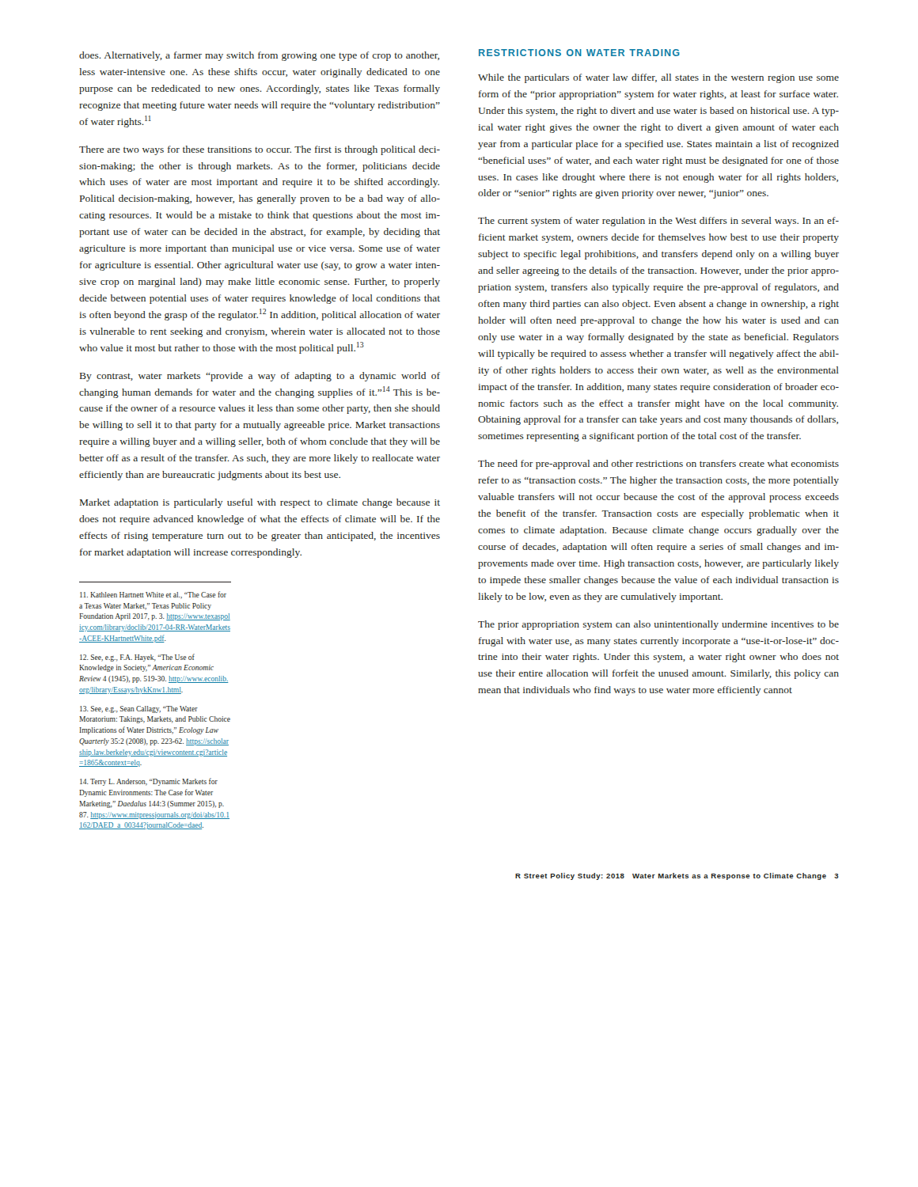does. Alternatively, a farmer may switch from growing one type of crop to another, less water-intensive one. As these shifts occur, water originally dedicated to one purpose can be rededicated to new ones. Accordingly, states like Texas formally recognize that meeting future water needs will require the “voluntary redistribution” of water rights.11
There are two ways for these transitions to occur. The first is through political decision-making; the other is through markets. As to the former, politicians decide which uses of water are most important and require it to be shifted accordingly. Political decision-making, however, has generally proven to be a bad way of allocating resources. It would be a mistake to think that questions about the most important use of water can be decided in the abstract, for example, by deciding that agriculture is more important than municipal use or vice versa. Some use of water for agriculture is essential. Other agricultural water use (say, to grow a water intensive crop on marginal land) may make little economic sense. Further, to properly decide between potential uses of water requires knowledge of local conditions that is often beyond the grasp of the regulator.12 In addition, political allocation of water is vulnerable to rent seeking and cronyism, wherein water is allocated not to those who value it most but rather to those with the most political pull.13
By contrast, water markets “provide a way of adapting to a dynamic world of changing human demands for water and the changing supplies of it.”14 This is because if the owner of a resource values it less than some other party, then she should be willing to sell it to that party for a mutually agreeable price. Market transactions require a willing buyer and a willing seller, both of whom conclude that they will be better off as a result of the transfer. As such, they are more likely to reallocate water efficiently than are bureaucratic judgments about its best use.
Market adaptation is particularly useful with respect to climate change because it does not require advanced knowledge of what the effects of climate will be. If the effects of rising temperature turn out to be greater than anticipated, the incentives for market adaptation will increase correspondingly.
11. Kathleen Hartnett White et al., “The Case for a Texas Water Market,” Texas Public Policy Foundation April 2017, p. 3. https://www.texaspolicy.com/library/doclib/2017-04-RR-WaterMarkets-ACEE-KHartnettWhite.pdf.
12. See, e.g., F.A. Hayek, “The Use of Knowledge in Society,” American Economic Review 4 (1945), pp. 519-30. http://www.econlib.org/library/Essays/hykKnw1.html.
13. See, e.g., Sean Callagy, “The Water Moratorium: Takings, Markets, and Public Choice Implications of Water Districts,” Ecology Law Quarterly 35:2 (2008), pp. 223-62. https://scholarship.law.berkeley.edu/cgi/viewcontent.cgi?article=1865&context=elq.
14. Terry L. Anderson, “Dynamic Markets for Dynamic Environments: The Case for Water Marketing,” Daedalus 144:3 (Summer 2015), p. 87. https://www.mitpressjournals.org/doi/abs/10.1162/DAED_a_00344?journalCode=daed.
Restrictions on Water Trading
While the particulars of water law differ, all states in the western region use some form of the “prior appropriation” system for water rights, at least for surface water. Under this system, the right to divert and use water is based on historical use. A typical water right gives the owner the right to divert a given amount of water each year from a particular place for a specified use. States maintain a list of recognized “beneficial uses” of water, and each water right must be designated for one of those uses. In cases like drought where there is not enough water for all rights holders, older or “senior” rights are given priority over newer, “junior” ones.
The current system of water regulation in the West differs in several ways. In an efficient market system, owners decide for themselves how best to use their property subject to specific legal prohibitions, and transfers depend only on a willing buyer and seller agreeing to the details of the transaction. However, under the prior appropriation system, transfers also typically require the pre-approval of regulators, and often many third parties can also object. Even absent a change in ownership, a right holder will often need pre-approval to change the how his water is used and can only use water in a way formally designated by the state as beneficial. Regulators will typically be required to assess whether a transfer will negatively affect the ability of other rights holders to access their own water, as well as the environmental impact of the transfer. In addition, many states require consideration of broader economic factors such as the effect a transfer might have on the local community. Obtaining approval for a transfer can take years and cost many thousands of dollars, sometimes representing a significant portion of the total cost of the transfer.
The need for pre-approval and other restrictions on transfers create what economists refer to as “transaction costs.” The higher the transaction costs, the more potentially valuable transfers will not occur because the cost of the approval process exceeds the benefit of the transfer. Transaction costs are especially problematic when it comes to climate adaptation. Because climate change occurs gradually over the course of decades, adaptation will often require a series of small changes and improvements made over time. High transaction costs, however, are particularly likely to impede these smaller changes because the value of each individual transaction is likely to be low, even as they are cumulatively important.
The prior appropriation system can also unintentionally undermine incentives to be frugal with water use, as many states currently incorporate a “use-it-or-lose-it” doctrine into their water rights. Under this system, a water right owner who does not use their entire allocation will forfeit the unused amount. Similarly, this policy can mean that individuals who find ways to use water more efficiently cannot
R Street Policy Study: 2018 Water Markets as a Response to Climate Change 3